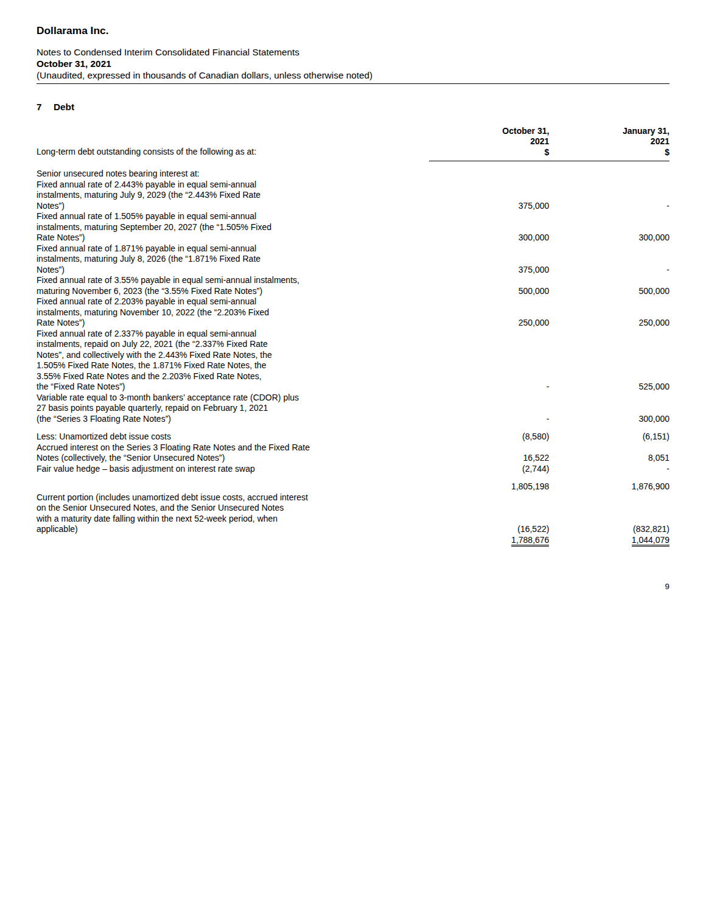Dollarama Inc.
Notes to Condensed Interim Consolidated Financial Statements
October 31, 2021
(Unaudited, expressed in thousands of Canadian dollars, unless otherwise noted)
7 Debt
| | October 31, 2021 | January 31, 2021 |
| Long-term debt outstanding consists of the following as at: | $ | $ |
| Senior unsecured notes bearing interest at: | | |
| Fixed annual rate of 2.443% payable in equal semi-annual | | |
| instalments, maturing July 9, 2029 (the “2.443% Fixed Rate | | |
| Notes”) | 375,000 | - |
| Fixed annual rate of 1.505% payable in equal semi-annual | | |
| instalments, maturing September 20, 2027 (the “1.505% Fixed | | |
| Rate Notes”) | 300,000 | 300,000 |
| Fixed annual rate of 1.871% payable in equal semi-annual | | |
| instalments, maturing July 8, 2026 (the “1.871% Fixed Rate | | |
| Notes”) | 375,000 | - |
| Fixed annual rate of 3.55% payable in equal semi-annual instalments, | | |
| maturing November 6, 2023 (the “3.55% Fixed Rate Notes”) | 500,000 | 500,000 |
| Fixed annual rate of 2.203% payable in equal semi-annual | | |
| instalments, maturing November 10, 2022 (the “2.203% Fixed | | |
| Rate Notes”) | 250,000 | 250,000 |
| Fixed annual rate of 2.337% payable in equal semi-annual | | |
| instalments, repaid on July 22, 2021 (the “2.337% Fixed Rate | | |
| Notes”, and collectively with the 2.443% Fixed Rate Notes, the | | |
| 1.505% Fixed Rate Notes, the 1.871% Fixed Rate Notes, the | | |
| 3.55% Fixed Rate Notes and the 2.203% Fixed Rate Notes, | | |
| the “Fixed Rate Notes”) | - | 525,000 |
| Variable rate equal to 3-month bankers’ acceptance rate (CDOR) plus | | |
| 27 basis points payable quarterly, repaid on February 1, 2021 | | |
| (the “Series 3 Floating Rate Notes”) | - | 300,000 |
| Less: Unamortized debt issue costs | (8,580) | (6,151) |
| Accrued interest on the Series 3 Floating Rate Notes and the Fixed Rate | | |
| Notes (collectively, the “Senior Unsecured Notes”) | 16,522 | 8,051 |
| Fair value hedge – basis adjustment on interest rate swap | (2,744) | - |
| | 1,805,198 | 1,876,900 |
| Current portion (includes unamortized debt issue costs, accrued interest | | |
| on the Senior Unsecured Notes, and the Senior Unsecured Notes | | |
| with a maturity date falling within the next 52-week period, when | | |
| applicable) | (16,522) | (832,821) |
| | 1,788,676 | 1,044,079 |
9